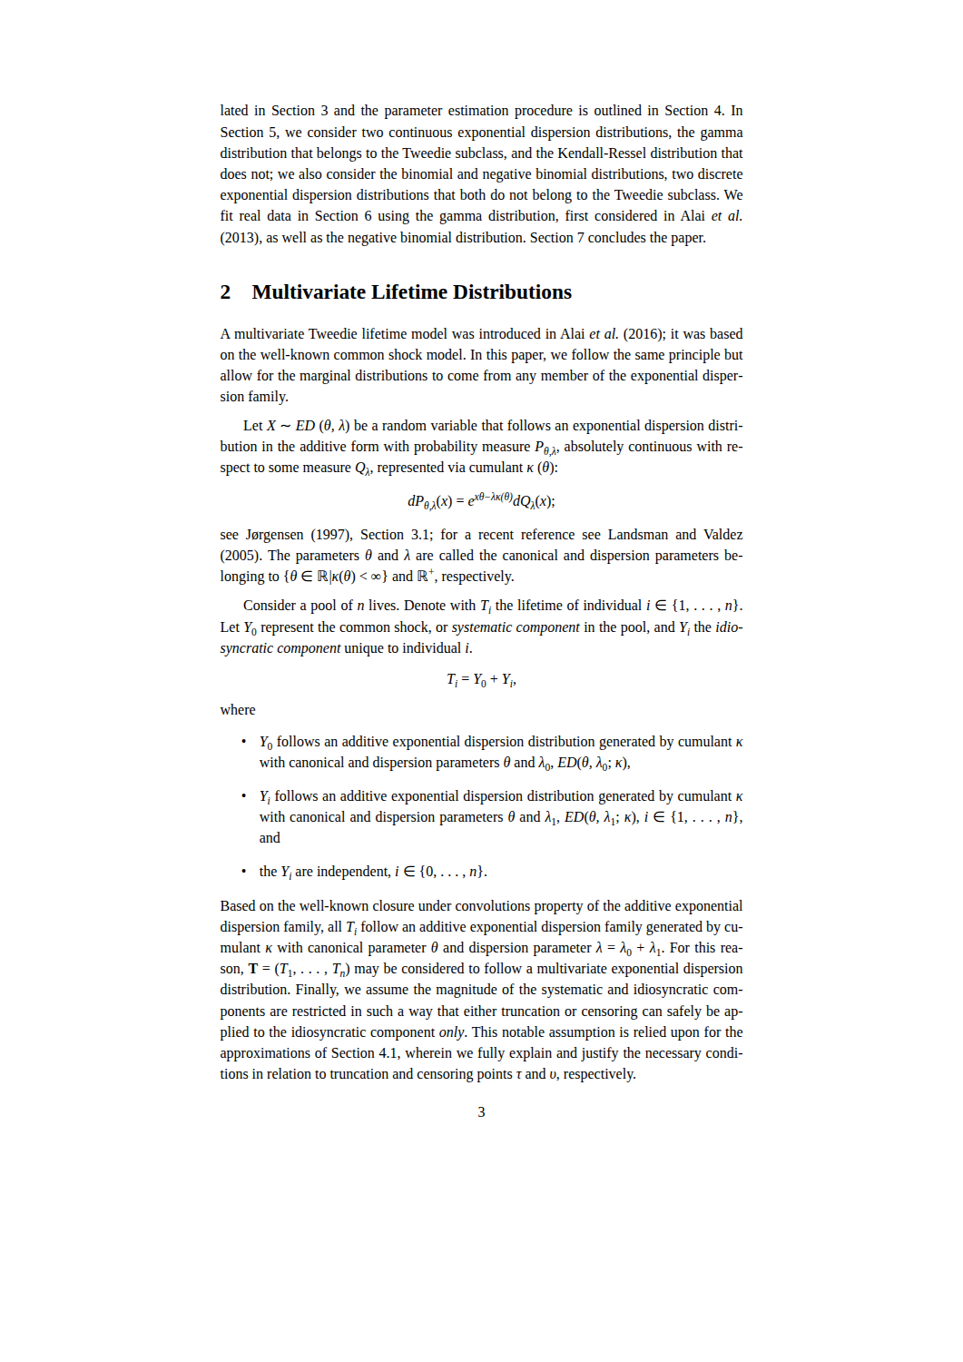lated in Section 3 and the parameter estimation procedure is outlined in Section 4. In Section 5, we consider two continuous exponential dispersion distributions, the gamma distribution that belongs to the Tweedie subclass, and the Kendall-Ressel distribution that does not; we also consider the binomial and negative binomial distributions, two discrete exponential dispersion distributions that both do not belong to the Tweedie subclass. We fit real data in Section 6 using the gamma distribution, first considered in Alai et al. (2013), as well as the negative binomial distribution. Section 7 concludes the paper.
2 Multivariate Lifetime Distributions
A multivariate Tweedie lifetime model was introduced in Alai et al. (2016); it was based on the well-known common shock model. In this paper, we follow the same principle but allow for the marginal distributions to come from any member of the exponential dispersion family.
Let X ∼ ED (θ, λ) be a random variable that follows an exponential dispersion distribution in the additive form with probability measure Pθ,λ, absolutely continuous with respect to some measure Qλ, represented via cumulant κ (θ):
dPθ,λ(x) = exθ−λκ(θ)dQλ(x);
see Jørgensen (1997), Section 3.1; for a recent reference see Landsman and Valdez (2005). The parameters θ and λ are called the canonical and dispersion parameters belonging to {θ ∈ ℝ|κ(θ) < ∞} and ℝ+, respectively.
Consider a pool of n lives. Denote with Ti the lifetime of individual i ∈ {1, . . . , n}. Let Y0 represent the common shock, or systematic component in the pool, and Yi the idiosyncratic component unique to individual i.
Ti = Y0 + Yi,
where
Y0 follows an additive exponential dispersion distribution generated by cumulant κ with canonical and dispersion parameters θ and λ0, ED(θ, λ0; κ),
Yi follows an additive exponential dispersion distribution generated by cumulant κ with canonical and dispersion parameters θ and λ1, ED(θ, λ1; κ), i ∈ {1, . . . , n}, and
the Yi are independent, i ∈ {0, . . . , n}.
Based on the well-known closure under convolutions property of the additive exponential dispersion family, all Ti follow an additive exponential dispersion family generated by cumulant κ with canonical parameter θ and dispersion parameter λ = λ0 + λ1. For this reason, T = (T1, . . . , Tn) may be considered to follow a multivariate exponential dispersion distribution. Finally, we assume the magnitude of the systematic and idiosyncratic components are restricted in such a way that either truncation or censoring can safely be applied to the idiosyncratic component only. This notable assumption is relied upon for the approximations of Section 4.1, wherein we fully explain and justify the necessary conditions in relation to truncation and censoring points τ and υ, respectively.
3